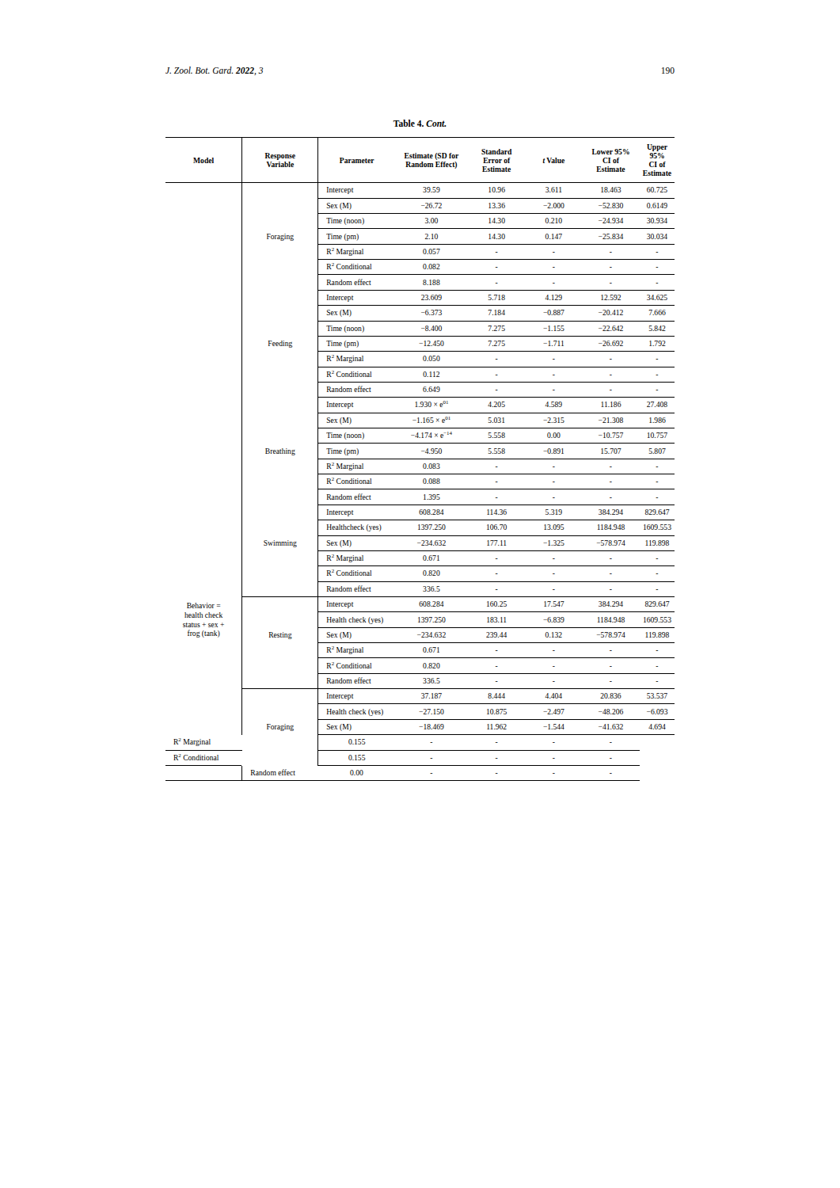J. Zool. Bot. Gard. 2022, 3
190
Table 4. Cont.
| Model | Response Variable | Parameter | Estimate (SD for Random Effect) | Standard Error of Estimate | t Value | Lower 95% CI of Estimate | Upper 95% CI of Estimate |
| --- | --- | --- | --- | --- | --- | --- | --- |
| | Foraging | Intercept | 39.59 | 10.96 | 3.611 | 18.463 | 60.725 |
| Sex (M) | −26.72 | 13.36 | −2.000 | −52.830 | 0.6149 |
| Time (noon) | 3.00 | 14.30 | 0.210 | −24.934 | 30.934 |
| Time (pm) | 2.10 | 14.30 | 0.147 | −25.834 | 30.034 |
| R 2 Marginal | 0.057 | - | - | - | - |
| R 2 Conditional | 0.082 | - | - | - | - |
| Random effect | 8.188 | - | - | - | - |
| Feeding | Intercept | 23.609 | 5.718 | 4.129 | 12.592 | 34.625 |
| Sex (M) | −6.373 | 7.184 | −0.887 | −20.412 | 7.666 |
| Time (noon) | −8.400 | 7.275 | −1.155 | −22.642 | 5.842 |
| Time (pm) | −12.450 | 7.275 | −1.711 | −26.692 | 1.792 |
| R 2 Marginal | 0.050 | - | - | - | - |
| R 2 Conditional | 0.112 | - | - | - | - |
| Random effect | 6.649 | - | - | - | - |
| Breathing | Intercept | 1.930 × e 01 | 4.205 | 4.589 | 11.186 | 27.408 |
| Sex (M) | −1.165 × e 01 | 5.031 | −2.315 | −21.308 | 1.986 |
| Time (noon) | −4.174 × e −14 | 5.558 | 0.00 | −10.757 | 10.757 |
| Time (pm) | −4.950 | 5.558 | −0.891 | 15.707 | 5.807 |
| R 2 Marginal | 0.083 | - | - | - | - |
| R 2 Conditional | 0.088 | - | - | - | - |
| Random effect | 1.395 | - | - | - | - |
| Behavior = health check status + sex + frog (tank) | Swimming | Intercept | 608.284 | 114.36 | 5.319 | 384.294 | 829.647 |
| Healthcheck (yes) | 1397.250 | 106.70 | 13.095 | 1184.948 | 1609.553 |
| Sex (M) | −234.632 | 177.11 | −1.325 | −578.974 | 119.898 |
| R 2 Marginal | 0.671 | - | - | - | - |
| R 2 Conditional | 0.820 | - | - | - | - |
| | Random effect | 336.5 | - | - | - | - |
| Resting | Intercept | 608.284 | 160.25 | 17.547 | 384.294 | 829.647 |
| Health check (yes) | 1397.250 | 183.11 | −6.839 | 1184.948 | 1609.553 |
| Sex (M) | −234.632 | 239.44 | 0.132 | −578.974 | 119.898 |
| R 2 Marginal | 0.671 | - | - | - | - |
| R 2 Conditional | 0.820 | - | - | - | - |
| | Random effect | 336.5 | - | - | - | - |
| Foraging | Intercept | 37.187 | 8.444 | 4.404 | 20.836 | 53.537 |
| Health check (yes) | −27.150 | 10.875 | −2.497 | −48.206 | −6.093 |
| Sex (M) | −18.469 | 11.962 | −1.544 | −41.632 | 4.694 |
| R 2 Marginal | 0.155 | - | - | - | - |
| R 2 Conditional | 0.155 | - | - | - | - |
| | Random effect | 0.00 | - | - | - | - |